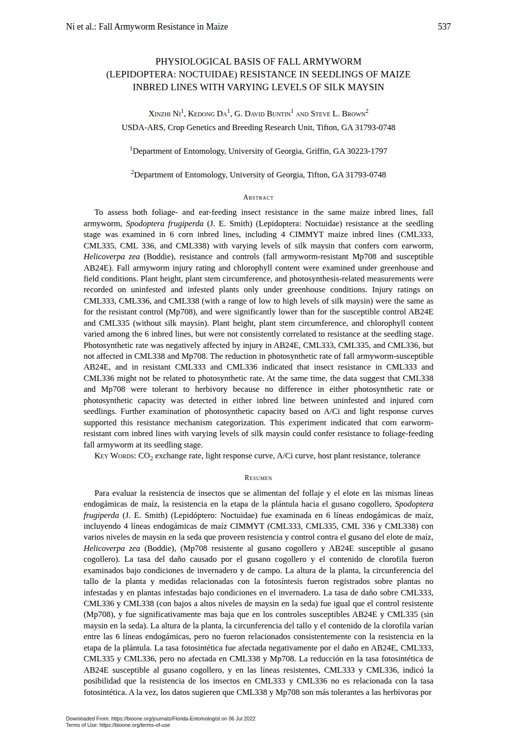Ni et al.: Fall Armyworm Resistance in Maize 537
Physiological Basis of Fall Armyworm
(Lepidoptera: Noctuidae) Resistance in Seedlings of Maize
Inbred Lines with Varying Levels of Silk Maysin
Xinzhi Ni1, Kedong Da1, G. David Buntin1 and Steve L. Brown2
USDA-ARS, Crop Genetics and Breeding Research Unit, Tifton, GA 31793-0748
1Department of Entomology, University of Georgia, Griffin, GA 30223-1797
2Department of Entomology, University of Georgia, Tifton, GA 31793-0748
Abstract
To assess both foliage- and ear-feeding insect resistance in the same maize inbred lines, fall armyworm, Spodoptera frugiperda (J. E. Smith) (Lepidoptera: Noctuidae) resistance at the seedling stage was examined in 6 corn inbred lines, including 4 CIMMYT maize inbred lines (CML333, CML335, CML 336, and CML338) with varying levels of silk maysin that confers corn earworm, Helicoverpa zea (Boddie), resistance and controls (fall armyworm-resistant Mp708 and susceptible AB24E). Fall armyworm injury rating and chlorophyll content were examined under greenhouse and field conditions. Plant height, plant stem circumference, and photosynthesis-related measurements were recorded on uninfested and infested plants only under greenhouse conditions. Injury ratings on CML333, CML336, and CML338 (with a range of low to high levels of silk maysin) were the same as for the resistant control (Mp708), and were significantly lower than for the susceptible control AB24E and CML335 (without silk maysin). Plant height, plant stem circumference, and chlorophyll content varied among the 6 inbred lines, but were not consistently correlated to resistance at the seedling stage. Photosynthetic rate was negatively affected by injury in AB24E, CML333, CML335, and CML336, but not affected in CML338 and Mp708. The reduction in photosynthetic rate of fall armyworm-susceptible AB24E, and in resistant CML333 and CML336 indicated that insect resistance in CML333 and CML336 might not be related to photosynthetic rate. At the same time, the data suggest that CML338 and Mp708 were tolerant to herbivory because no difference in either photosynthetic rate or photosynthetic capacity was detected in either inbred line between uninfested and injured corn seedlings. Further examination of photosynthetic capacity based on A/Ci and light response curves supported this resistance mechanism categorization. This experiment indicated that corn earworm-resistant corn inbred lines with varying levels of silk maysin could confer resistance to foliage-feeding fall armyworm at its seedling stage.
Key Words: CO2 exchange rate, light response curve, A/Ci curve, host plant resistance, tolerance
Resumen
Para evaluar la resistencia de insectos que se alimentan del follaje y el elote en las mismas líneas endogámicas de maíz, la resistencia en la etapa de la plántula hacia el gusano cogollero, Spodoptera frugiperda (J. E. Smith) (Lepidóptero: Noctuidae) fue examinada en 6 líneas endogámicas de maíz, incluyendo 4 líneas endogámicas de maíz CIMMYT (CML333, CML335, CML 336 y CML338) con varios niveles de maysin en la seda que proveen resistencia y control contra el gusano del elote de maíz, Helicoverpa zea (Boddie), (Mp708 resistente al gusano cogollero y AB24E susceptible al gusano cogollero). La tasa del daño causado por el gusano cogollero y el contenido de clorofila fueron examinados bajo condiciones de invernadero y de campo. La altura de la planta, la circunferencia del tallo de la planta y medidas relacionadas con la fotosíntesis fueron registrados sobre plantas no infestadas y en plantas infestadas bajo condiciones en el invernadero. La tasa de daño sobre CML333, CML336 y CML338 (con bajos a altos niveles de maysin en la seda) fue igual que el control resistente (Mp708), y fue significativamente mas baja que en los controles susceptibles AB24E y CML335 (sin maysin en la seda). La altura de la planta, la circunferencia del tallo y el contenido de la clorofila varían entre las 6 líneas endogámicas, pero no fueron relacionados consistentemente con la resistencia en la etapa de la plántula. La tasa fotosintética fue afectada negativamente por el daño en AB24E, CML333, CML335 y CML336, pero no afectada en CML338 y Mp708. La reducción en la tasa fotosintética de AB24E susceptible al gusano cogollero, y en las líneas resistentes, CML333 y CML336, indicó la posibilidad que la resistencia de los insectos en CML333 y CML336 no es relacionada con la tasa fotosintética. A la vez, los datos sugieren que CML338 y Mp708 son más tolerantes a las herbívoras por
Downloaded From: https://bioone.org/journals/Florida-Entomologist on 06 Jul 2022
Terms of Use: https://bioone.org/terms-of-use